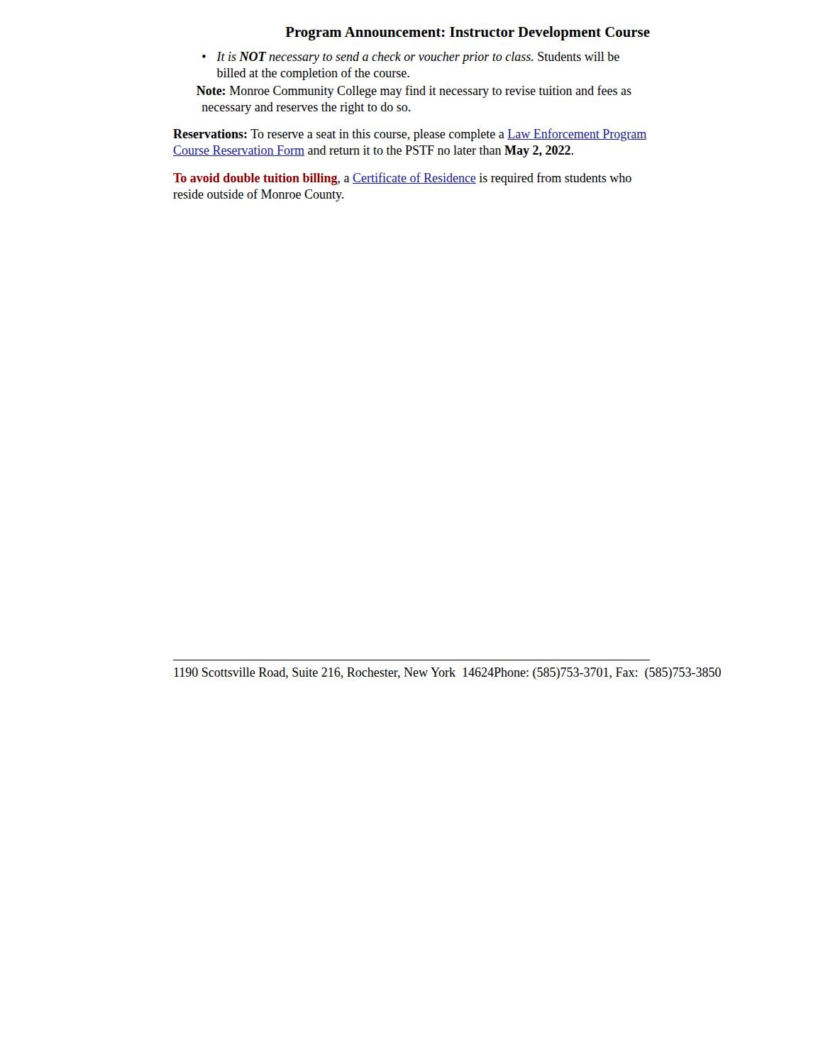Program Announcement: Instructor Development Course
It is NOT necessary to send a check or voucher prior to class. Students will be billed at the completion of the course.
Note: Monroe Community College may find it necessary to revise tuition and fees as necessary and reserves the right to do so.
Reservations: To reserve a seat in this course, please complete a Law Enforcement Program Course Reservation Form and return it to the PSTF no later than May 2, 2022.
To avoid double tuition billing, a Certificate of Residence is required from students who reside outside of Monroe County.
1190 Scottsville Road, Suite 216, Rochester, New York 14624 Phone: (585)753-3701, Fax: (585)753-3850